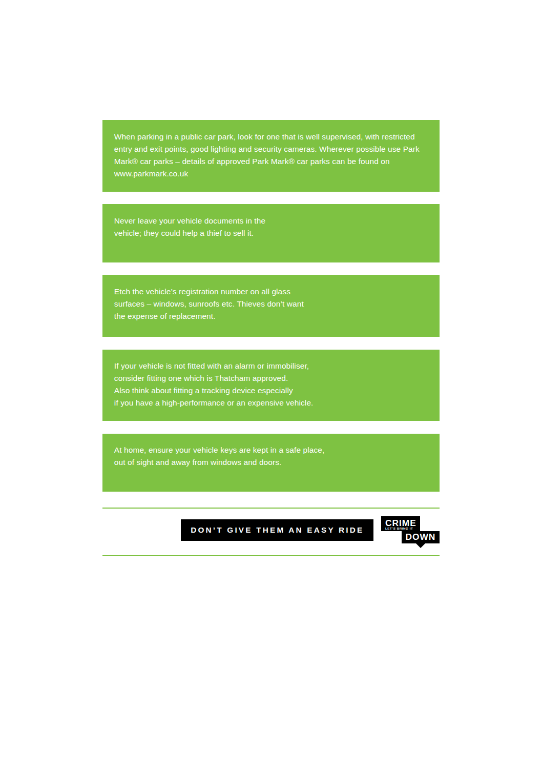When parking in a public car park, look for one that is well supervised, with restricted entry and exit points, good lighting and security cameras. Wherever possible use Park Mark® car parks – details of approved Park Mark® car parks can be found on www.parkmark.co.uk
Never leave your vehicle documents in the
vehicle; they could help a thief to sell it.
Etch the vehicle’s registration number on all glass
surfaces – windows, sunroofs etc. Thieves don’t want
the expense of replacement.
If your vehicle is not fitted with an alarm or immobiliser,
consider fitting one which is Thatcham approved.
Also think about fitting a tracking device especially
if you have a high-performance or an expensive vehicle.
At home, ensure your vehicle keys are kept in a safe place,
out of sight and away from windows and doors.
DON’T GIVE THEM AN EASY RIDE
CRIMELET’S BRING IT DOWN